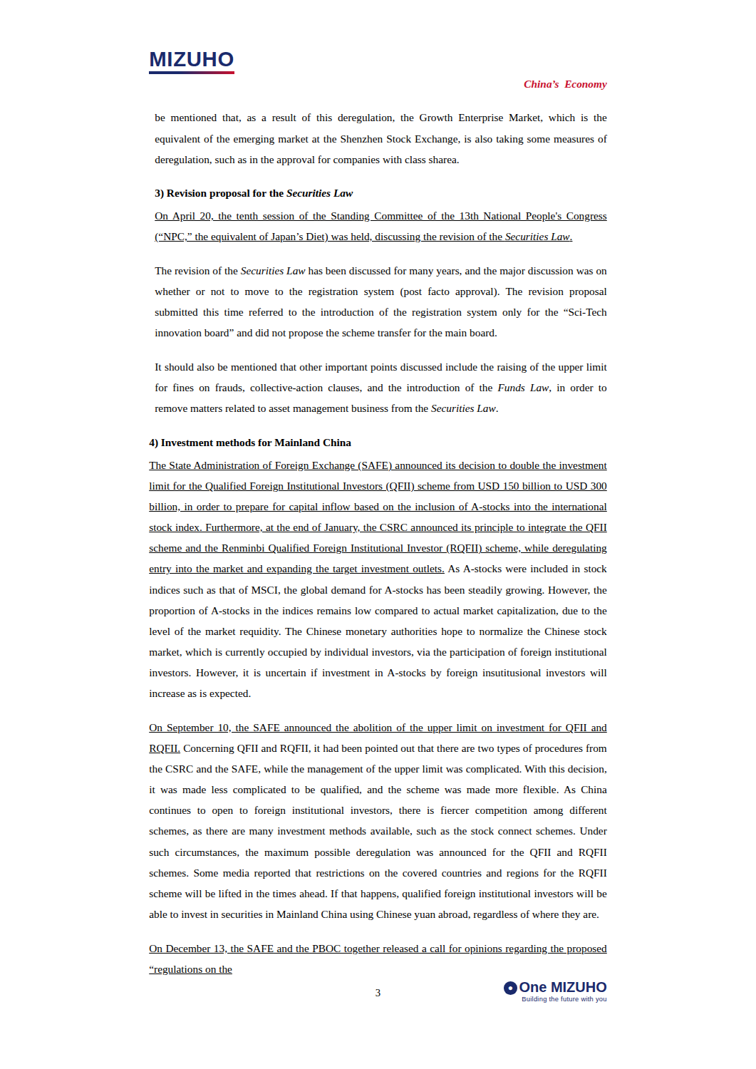MIZUHO
China’s Economy
be mentioned that, as a result of this deregulation, the Growth Enterprise Market, which is the equivalent of the emerging market at the Shenzhen Stock Exchange, is also taking some measures of deregulation, such as in the approval for companies with class sharea.
3) Revision proposal for the Securities Law
On April 20, the tenth session of the Standing Committee of the 13th National People's Congress (“NPC,” the equivalent of Japan’s Diet) was held, discussing the revision of the Securities Law.
The revision of the Securities Law has been discussed for many years, and the major discussion was on whether or not to move to the registration system (post facto approval). The revision proposal submitted this time referred to the introduction of the registration system only for the “Sci-Tech innovation board” and did not propose the scheme transfer for the main board.
It should also be mentioned that other important points discussed include the raising of the upper limit for fines on frauds, collective-action clauses, and the introduction of the Funds Law, in order to remove matters related to asset management business from the Securities Law.
4) Investment methods for Mainland China
The State Administration of Foreign Exchange (SAFE) announced its decision to double the investment limit for the Qualified Foreign Institutional Investors (QFII) scheme from USD 150 billion to USD 300 billion, in order to prepare for capital inflow based on the inclusion of A-stocks into the international stock index. Furthermore, at the end of January, the CSRC announced its principle to integrate the QFII scheme and the Renminbi Qualified Foreign Institutional Investor (RQFII) scheme, while deregulating entry into the market and expanding the target investment outlets. As A-stocks were included in stock indices such as that of MSCI, the global demand for A-stocks has been steadily growing. However, the proportion of A-stocks in the indices remains low compared to actual market capitalization, due to the level of the market requidity. The Chinese monetary authorities hope to normalize the Chinese stock market, which is currently occupied by individual investors, via the participation of foreign institutional investors. However, it is uncertain if investment in A-stocks by foreign insutitusional investors will increase as is expected.
On September 10, the SAFE announced the abolition of the upper limit on investment for QFII and RQFII. Concerning QFII and RQFII, it had been pointed out that there are two types of procedures from the CSRC and the SAFE, while the management of the upper limit was complicated. With this decision, it was made less complicated to be qualified, and the scheme was made more flexible. As China continues to open to foreign institutional investors, there is fiercer competition among different schemes, as there are many investment methods available, such as the stock connect schemes. Under such circumstances, the maximum possible deregulation was announced for the QFII and RQFII schemes. Some media reported that restrictions on the covered countries and regions for the RQFII scheme will be lifted in the times ahead. If that happens, qualified foreign institutional investors will be able to invest in securities in Mainland China using Chinese yuan abroad, regardless of where they are.
On December 13, the SAFE and the PBOC together released a call for opinions regarding the proposed “regulations on the
3
●One MIZUHO
Building the future with you